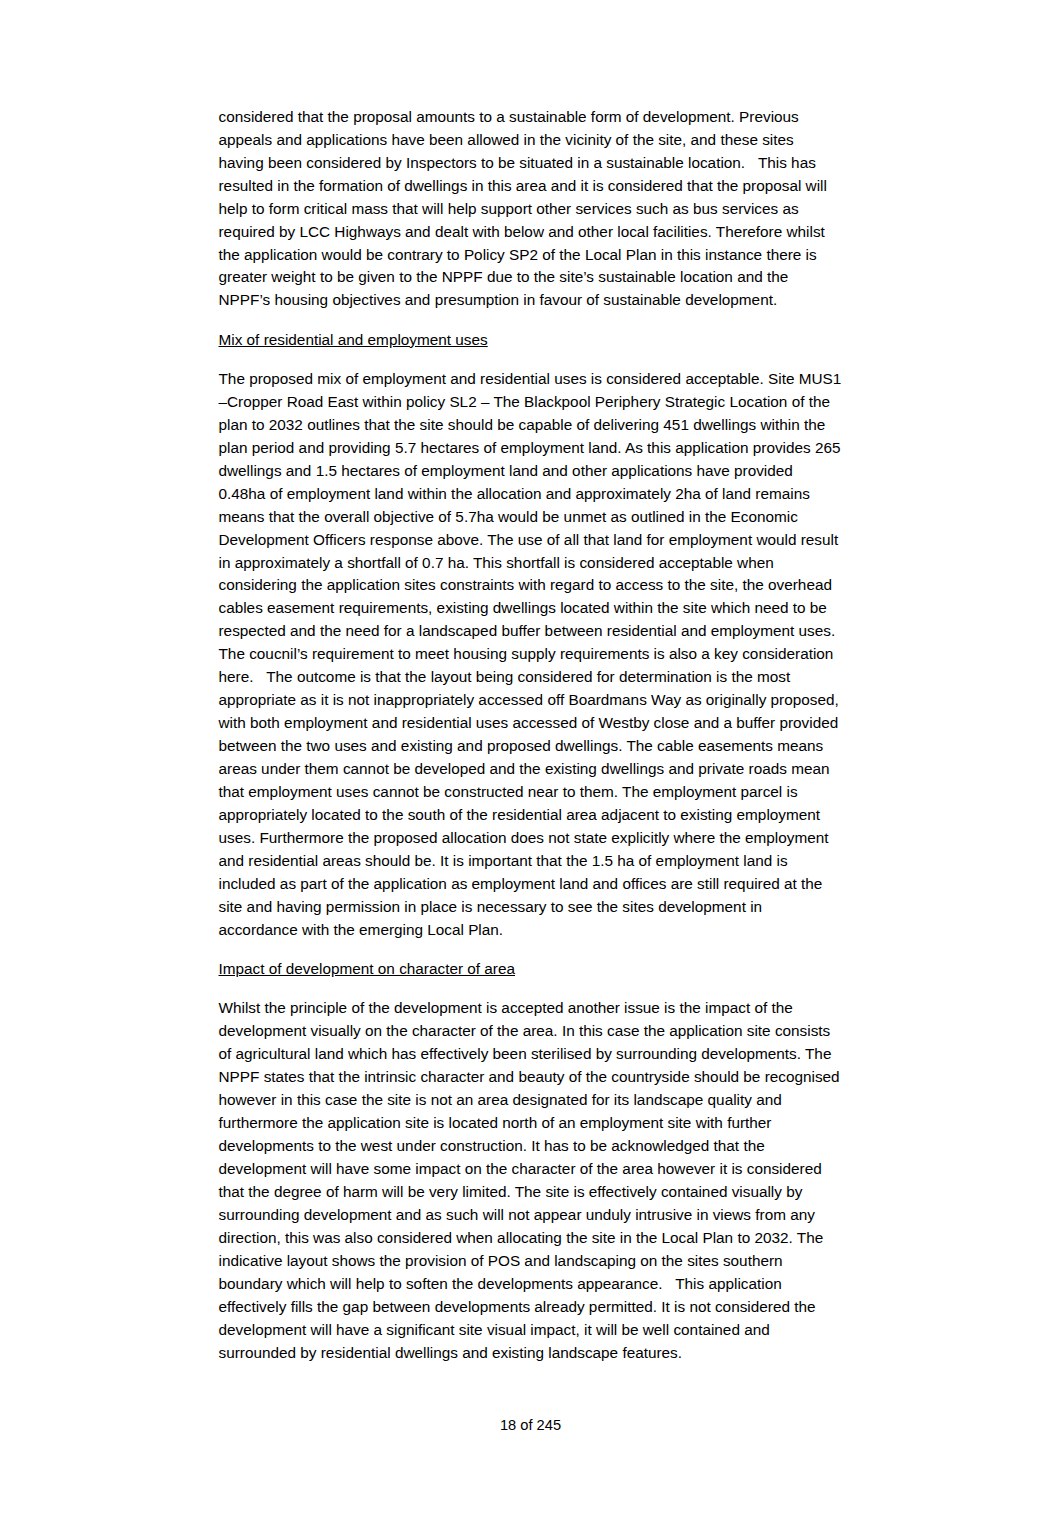considered that the proposal amounts to a sustainable form of development. Previous appeals and applications have been allowed in the vicinity of the site, and these sites having been considered by Inspectors to be situated in a sustainable location. This has resulted in the formation of dwellings in this area and it is considered that the proposal will help to form critical mass that will help support other services such as bus services as required by LCC Highways and dealt with below and other local facilities. Therefore whilst the application would be contrary to Policy SP2 of the Local Plan in this instance there is greater weight to be given to the NPPF due to the site’s sustainable location and the NPPF’s housing objectives and presumption in favour of sustainable development.
Mix of residential and employment uses
The proposed mix of employment and residential uses is considered acceptable. Site MUS1 –Cropper Road East within policy SL2 – The Blackpool Periphery Strategic Location of the plan to 2032 outlines that the site should be capable of delivering 451 dwellings within the plan period and providing 5.7 hectares of employment land. As this application provides 265 dwellings and 1.5 hectares of employment land and other applications have provided 0.48ha of employment land within the allocation and approximately 2ha of land remains means that the overall objective of 5.7ha would be unmet as outlined in the Economic Development Officers response above. The use of all that land for employment would result in approximately a shortfall of 0.7 ha. This shortfall is considered acceptable when considering the application sites constraints with regard to access to the site, the overhead cables easement requirements, existing dwellings located within the site which need to be respected and the need for a landscaped buffer between residential and employment uses. The coucnil’s requirement to meet housing supply requirements is also a key consideration here. The outcome is that the layout being considered for determination is the most appropriate as it is not inappropriately accessed off Boardmans Way as originally proposed, with both employment and residential uses accessed of Westby close and a buffer provided between the two uses and existing and proposed dwellings. The cable easements means areas under them cannot be developed and the existing dwellings and private roads mean that employment uses cannot be constructed near to them. The employment parcel is appropriately located to the south of the residential area adjacent to existing employment uses. Furthermore the proposed allocation does not state explicitly where the employment and residential areas should be. It is important that the 1.5 ha of employment land is included as part of the application as employment land and offices are still required at the site and having permission in place is necessary to see the sites development in accordance with the emerging Local Plan.
Impact of development on character of area
Whilst the principle of the development is accepted another issue is the impact of the development visually on the character of the area. In this case the application site consists of agricultural land which has effectively been sterilised by surrounding developments. The NPPF states that the intrinsic character and beauty of the countryside should be recognised however in this case the site is not an area designated for its landscape quality and furthermore the application site is located north of an employment site with further developments to the west under construction. It has to be acknowledged that the development will have some impact on the character of the area however it is considered that the degree of harm will be very limited. The site is effectively contained visually by surrounding development and as such will not appear unduly intrusive in views from any direction, this was also considered when allocating the site in the Local Plan to 2032. The indicative layout shows the provision of POS and landscaping on the sites southern boundary which will help to soften the developments appearance. This application effectively fills the gap between developments already permitted. It is not considered the development will have a significant site visual impact, it will be well contained and surrounded by residential dwellings and existing landscape features.
18 of 245